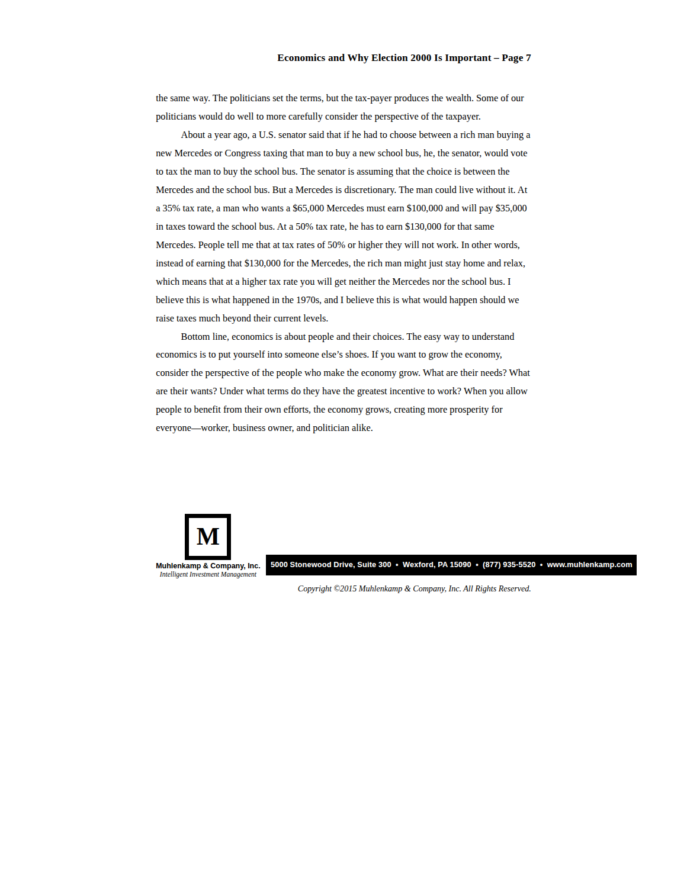Economics and Why Election 2000 Is Important – Page 7
the same way. The politicians set the terms, but the tax-payer produces the wealth. Some of our politicians would do well to more carefully consider the perspective of the taxpayer.
About a year ago, a U.S. senator said that if he had to choose between a rich man buying a new Mercedes or Congress taxing that man to buy a new school bus, he, the senator, would vote to tax the man to buy the school bus. The senator is assuming that the choice is between the Mercedes and the school bus. But a Mercedes is discretionary. The man could live without it. At a 35% tax rate, a man who wants a $65,000 Mercedes must earn $100,000 and will pay $35,000 in taxes toward the school bus. At a 50% tax rate, he has to earn $130,000 for that same Mercedes. People tell me that at tax rates of 50% or higher they will not work. In other words, instead of earning that $130,000 for the Mercedes, the rich man might just stay home and relax, which means that at a higher tax rate you will get neither the Mercedes nor the school bus. I believe this is what happened in the 1970s, and I believe this is what would happen should we raise taxes much beyond their current levels.
Bottom line, economics is about people and their choices. The easy way to understand economics is to put yourself into someone else’s shoes. If you want to grow the economy, consider the perspective of the people who make the economy grow. What are their needs? What are their wants? Under what terms do they have the greatest incentive to work? When you allow people to benefit from their own efforts, the economy grows, creating more prosperity for everyone—worker, business owner, and politician alike.
M
Muhlenkamp & Company, Inc.
Intelligent Investment Management
5000 Stonewood Drive, Suite 300 • Wexford, PA 15090 • (877) 935-5520 • www.muhlenkamp.com
Copyright ©2015 Muhlenkamp & Company, Inc. All Rights Reserved.